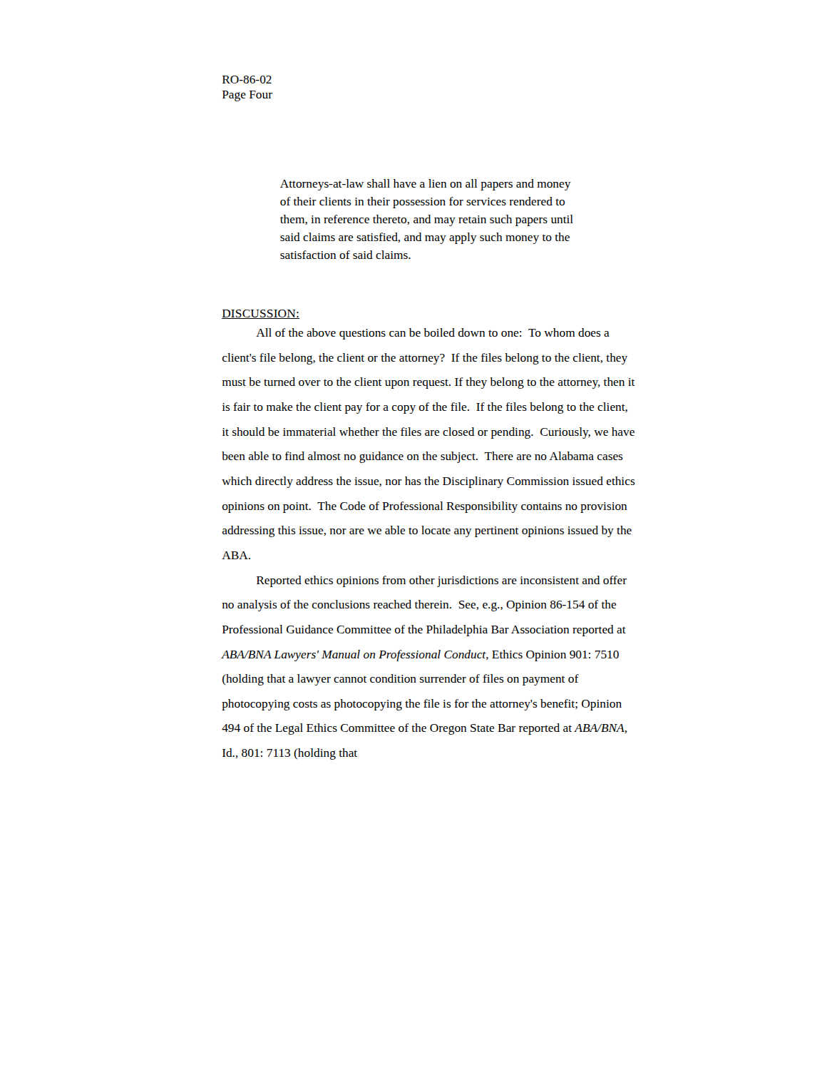RO-86-02
Page Four
Attorneys-at-law shall have a lien on all papers and money of their clients in their possession for services rendered to them, in reference thereto, and may retain such papers until said claims are satisfied, and may apply such money to the satisfaction of said claims.
DISCUSSION:
All of the above questions can be boiled down to one: To whom does a client's file belong, the client or the attorney? If the files belong to the client, they must be turned over to the client upon request. If they belong to the attorney, then it is fair to make the client pay for a copy of the file. If the files belong to the client, it should be immaterial whether the files are closed or pending. Curiously, we have been able to find almost no guidance on the subject. There are no Alabama cases which directly address the issue, nor has the Disciplinary Commission issued ethics opinions on point. The Code of Professional Responsibility contains no provision addressing this issue, nor are we able to locate any pertinent opinions issued by the ABA.
Reported ethics opinions from other jurisdictions are inconsistent and offer no analysis of the conclusions reached therein. See, e.g., Opinion 86-154 of the Professional Guidance Committee of the Philadelphia Bar Association reported at ABA/BNA Lawyers' Manual on Professional Conduct, Ethics Opinion 901: 7510 (holding that a lawyer cannot condition surrender of files on payment of photocopying costs as photocopying the file is for the attorney's benefit; Opinion 494 of the Legal Ethics Committee of the Oregon State Bar reported at ABA/BNA, Id., 801: 7113 (holding that